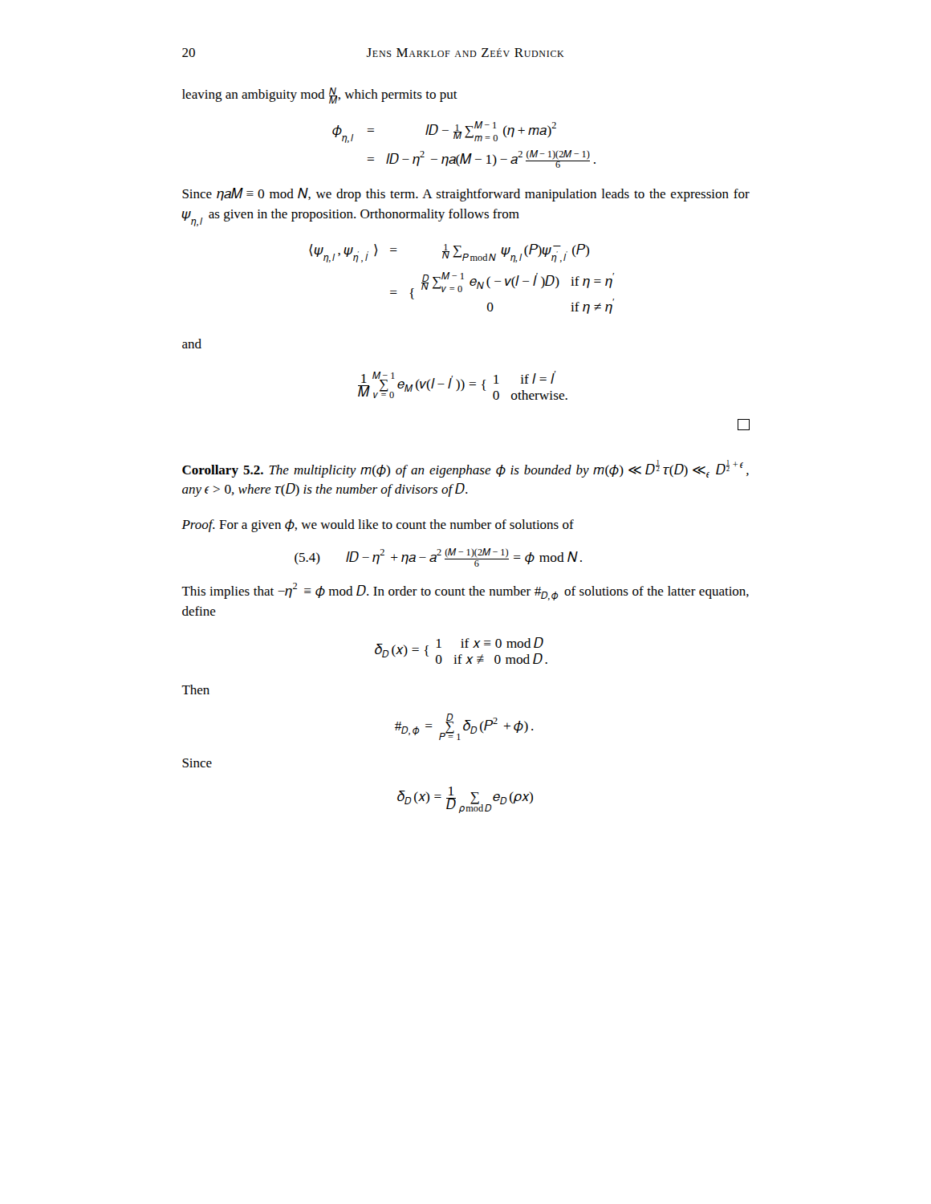20 Jens Marklof and Zeév Rudnick
leaving an ambiguity mod NM, which permits to put
ϕη,l = lD − 1M ∑ m=0 M−1 (η+ma) 2 = lD − η2 − ηa (M−1) − a2 (M−1)(2M−1) 6 .
Since ηaM≡0 mod N, we drop this term. A straightforward manipulation leads to the expression for ψη,l as given in the proposition. Orthonormality follows from
⟨ ψη,l , ψη′,l′ ⟩ = 1N ∑ PmodN ψη,l (P) ψη′,l′ ¯ (P) = { DN ∑ ν=0 M−1 eN ( −ν (l−l′) D ) if η=η′ 0 if η≠η′
and
1M ∑ ν=0 M−1 eM ( ν (l−l′) ) = { 1 if l=l′ 0 otherwise.
Corollary 5.2. The multiplicity m(ϕ) of an eigenphase ϕ is bounded by m(ϕ)≪D12τ(D)≪ϵD12+ϵ, any ϵ>0, where τ(D) is the number of divisors of D.
Proof. For a given ϕ, we would like to count the number of solutions of
(5.4) lD − η2 + ηa − a2 (M−1)(2M−1) 6 = ϕ mod N .
This implies that −η2≡ϕ mod D. In order to count the number #D,ϕ of solutions of the latter equation, define
δD (x) = { 1 if x≡0modD 0 if x≢0modD.
Then
#D,ϕ = ∑ P=1 D δD ( P2 + ϕ ) .
Since
δD (x) = 1D ∑ ρmodD eD (ρx)